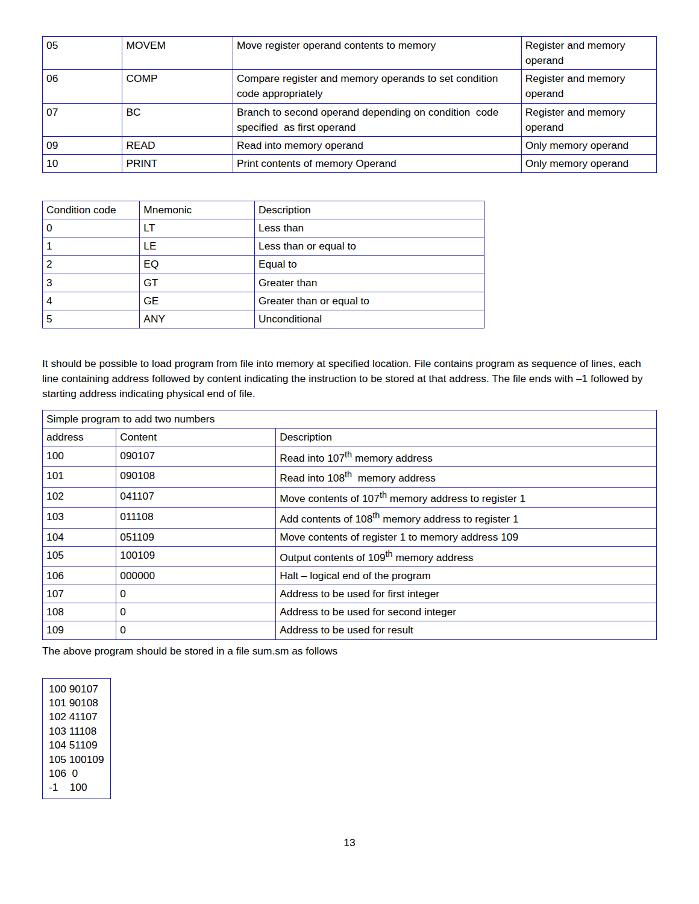| 05 | MOVEM | Move register operand contents to memory | Register and memory operand |
| 06 | COMP | Compare register and memory operands to set condition code appropriately | Register and memory operand |
| 07 | BC | Branch to second operand depending on condition code specified as first operand | Register and memory operand |
| 09 | READ | Read into memory operand | Only memory operand |
| 10 | PRINT | Print contents of memory Operand | Only memory operand |
| Condition code | Mnemonic | Description |
| 0 | LT | Less than |
| 1 | LE | Less than or equal to |
| 2 | EQ | Equal to |
| 3 | GT | Greater than |
| 4 | GE | Greater than or equal to |
| 5 | ANY | Unconditional |
It should be possible to load program from file into memory at specified location. File contains program as sequence of lines, each line containing address followed by content indicating the instruction to be stored at that address. The file ends with –1 followed by starting address indicating physical end of file.
| Simple program to add two numbers |
| address | Content | Description |
| 100 | 090107 | Read into 107 th memory address |
| 101 | 090108 | Read into 108 th memory address |
| 102 | 041107 | Move contents of 107 th memory address to register 1 |
| 103 | 011108 | Add contents of 108 th memory address to register 1 |
| 104 | 051109 | Move contents of register 1 to memory address 109 |
| 105 | 100109 | Output contents of 109 th memory address |
| 106 | 000000 | Halt – logical end of the program |
| 107 | 0 | Address to be used for first integer |
| 108 | 0 | Address to be used for second integer |
| 109 | 0 | Address to be used for result |
The above program should be stored in a file sum.sm as follows
100 90107 101 90108 102 41107 103 11108 104 51109 105 100109 106 0 -1 100
13